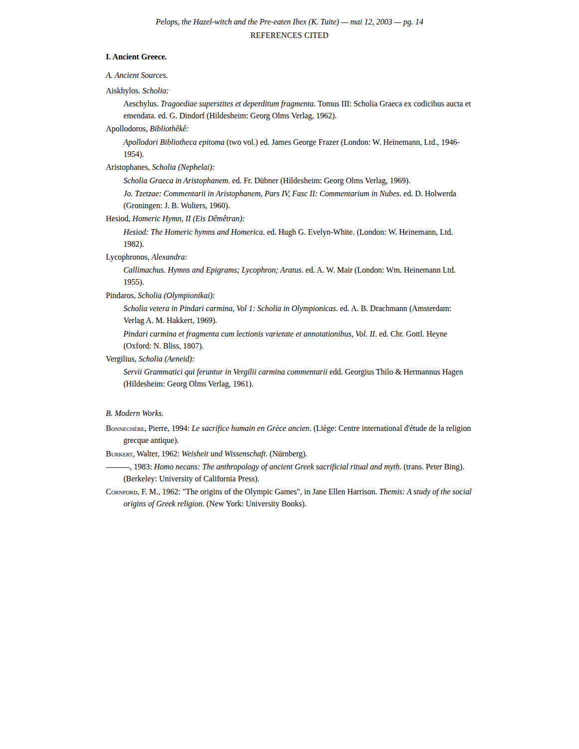Pelops, the Hazel-witch and the Pre-eaten Ibex (K. Tuite) — mai 12, 2003 — pg. 14
REFERENCES CITED
I. Ancient Greece.
A. Ancient Sources.
Aiskhylos. Scholia:
Aeschylus. Tragoediae superstites et deperditum fragmenta. Tomus III: Scholia Graeca ex codicibus aucta et emendata. ed. G. Dindorf (Hildesheim: Georg Olms Verlag, 1962).
Apollodoros, Bibliothêkê:
Apollodori Bibliotheca epitoma (two vol.) ed. James George Frazer (London: W. Heinemann, Ltd., 1946-1954).
Aristophanes, Scholia (Nephelai):
Scholia Graeca in Aristophanem. ed. Fr. Dübner (Hildesheim: Georg Olms Verlag, 1969).
Jo. Tzetzae: Commentarii in Aristophanem, Pars IV, Fasc II: Commentarium in Nubes. ed. D. Holwerda (Groningen: J. B. Wolters, 1960).
Hesiod, Homeric Hymn, II (Eis Dêmêtran):
Hesiod: The Homeric hymns and Homerica. ed. Hugh G. Evelyn-White. (London: W. Heinemann, Ltd. 1982).
Lycophronos, Alexandra:
Callimachus. Hymns and Epigrams; Lycophron; Aratus. ed. A. W. Mair (London: Wm. Heinemann Ltd. 1955).
Pindaros, Scholia (Olympionikai):
Scholia vetera in Pindari carmina, Vol 1: Scholia in Olympionicas. ed. A. B. Drachmann (Amsterdam: Verlag A. M. Hakkert, 1969).
Pindari carmina et fragmenta cum lectionis varietate et annotationibus, Vol. II. ed. Chr. Gottl. Heyne (Oxford: N. Bliss, 1807).
Vergilius, Scholia (Aeneid):
Servii Grammatici qui feruntur in Vergilii carmina commentarii edd. Georgius Thilo & Hermannus Hagen (Hildesheim: Georg Olms Verlag, 1961).
B. Modern Works.
Bonnechère, Pierre, 1994: Le sacrifice humain en Grèce ancien. (Liège: Centre international d'étude de la religion grecque antique).
Burkert, Walter, 1962: Weisheit und Wissenschaft. (Nürnberg).
———, 1983: Homo necans: The anthropology of ancient Greek sacrificial ritual and myth. (trans. Peter Bing). (Berkeley: University of California Press).
Cornford, F. M., 1962: "The origins of the Olympic Games", in Jane Ellen Harrison. Themis: A study of the social origins of Greek religion. (New York: University Books).